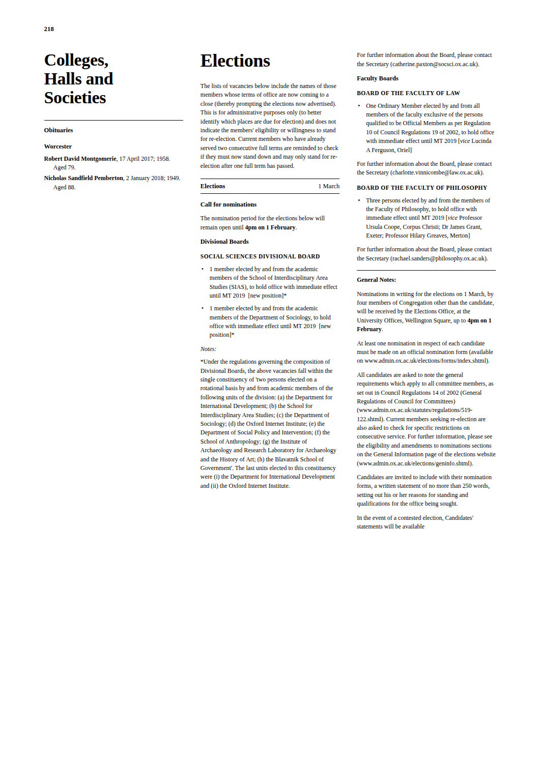218
Colleges,
Halls and
Societies
Obituaries
Worcester
Robert David Montgomerie, 17 April 2017; 1958. Aged 79.
Nicholas Sandfield Pemberton, 2 January 2018; 1949. Aged 88.
Elections
The lists of vacancies below include the names of those members whose terms of office are now coming to a close (thereby prompting the elections now advertised). This is for administrative purposes only (to better identify which places are due for election) and does not indicate the members' eligibility or willingness to stand for re-election. Current members who have already served two consecutive full terms are reminded to check if they must now stand down and may only stand for re-election after one full term has passed.
Elections 1 March
Call for nominations
The nomination period for the elections below will remain open until 4pm on 1 February.
Divisional Boards
Social Sciences Divisional Board
1 member elected by and from the academic members of the School of Interdisciplinary Area Studies (SIAS), to hold office with immediate effect until MT 2019 [new position]*
1 member elected by and from the academic members of the Department of Sociology, to hold office with immediate effect until MT 2019 [new position]*
Notes:
*Under the regulations governing the composition of Divisional Boards, the above vacancies fall within the single constituency of 'two persons elected on a rotational basis by and from academic members of the following units of the division: (a) the Department for International Development; (b) the School for Interdisciplinary Area Studies; (c) the Department of Sociology; (d) the Oxford Internet Institute; (e) the Department of Social Policy and Intervention; (f) the School of Anthropology; (g) the Institute of Archaeology and Research Laboratory for Archaeology and the History of Art; (h) the Blavatnik School of Government'. The last units elected to this constituency were (i) the Department for International Development and (ii) the Oxford Internet Institute.
For further information about the Board, please contact the Secretary (catherine.paxton@socsci.ox.ac.uk).
Faculty Boards
Board of the Faculty of Law
One Ordinary Member elected by and from all members of the faculty exclusive of the persons qualified to be Official Members as per Regulation 10 of Council Regulations 19 of 2002, to hold office with immediate effect until MT 2019 [vice Lucinda A Ferguson, Oriel]
For further information about the Board, please contact the Secretary (charlotte.vinnicombe@law.ox.ac.uk).
Board of the Faculty of Philosophy
Three persons elected by and from the members of the Faculty of Philosophy, to hold office with immediate effect until MT 2019 [vice Professor Ursula Coope, Corpus Christi; Dr James Grant, Exeter; Professor Hilary Greaves, Merton]
For further information about the Board, please contact the Secretary (rachael.sanders@philosophy.ox.ac.uk).
General Notes:
Nominations in writing for the elections on 1 March, by four members of Congregation other than the candidate, will be received by the Elections Office, at the University Offices, Wellington Square, up to 4pm on 1 February.
At least one nomination in respect of each candidate must be made on an official nomination form (available on www.admin.ox.ac.uk/elections/forms/index.shtml).
All candidates are asked to note the general requirements which apply to all committee members, as set out in Council Regulations 14 of 2002 (General Regulations of Council for Committees) (www.admin.ox.ac.uk/statutes/regulations/519-122.shtml). Current members seeking re-election are also asked to check for specific restrictions on consecutive service. For further information, please see the eligibility and amendments to nominations sections on the General Information page of the elections website (www.admin.ox.ac.uk/elections/geninfo.shtml).
Candidates are invited to include with their nomination forms, a written statement of no more than 250 words, setting out his or her reasons for standing and qualifications for the office being sought.
In the event of a contested election, Candidates' statements will be available